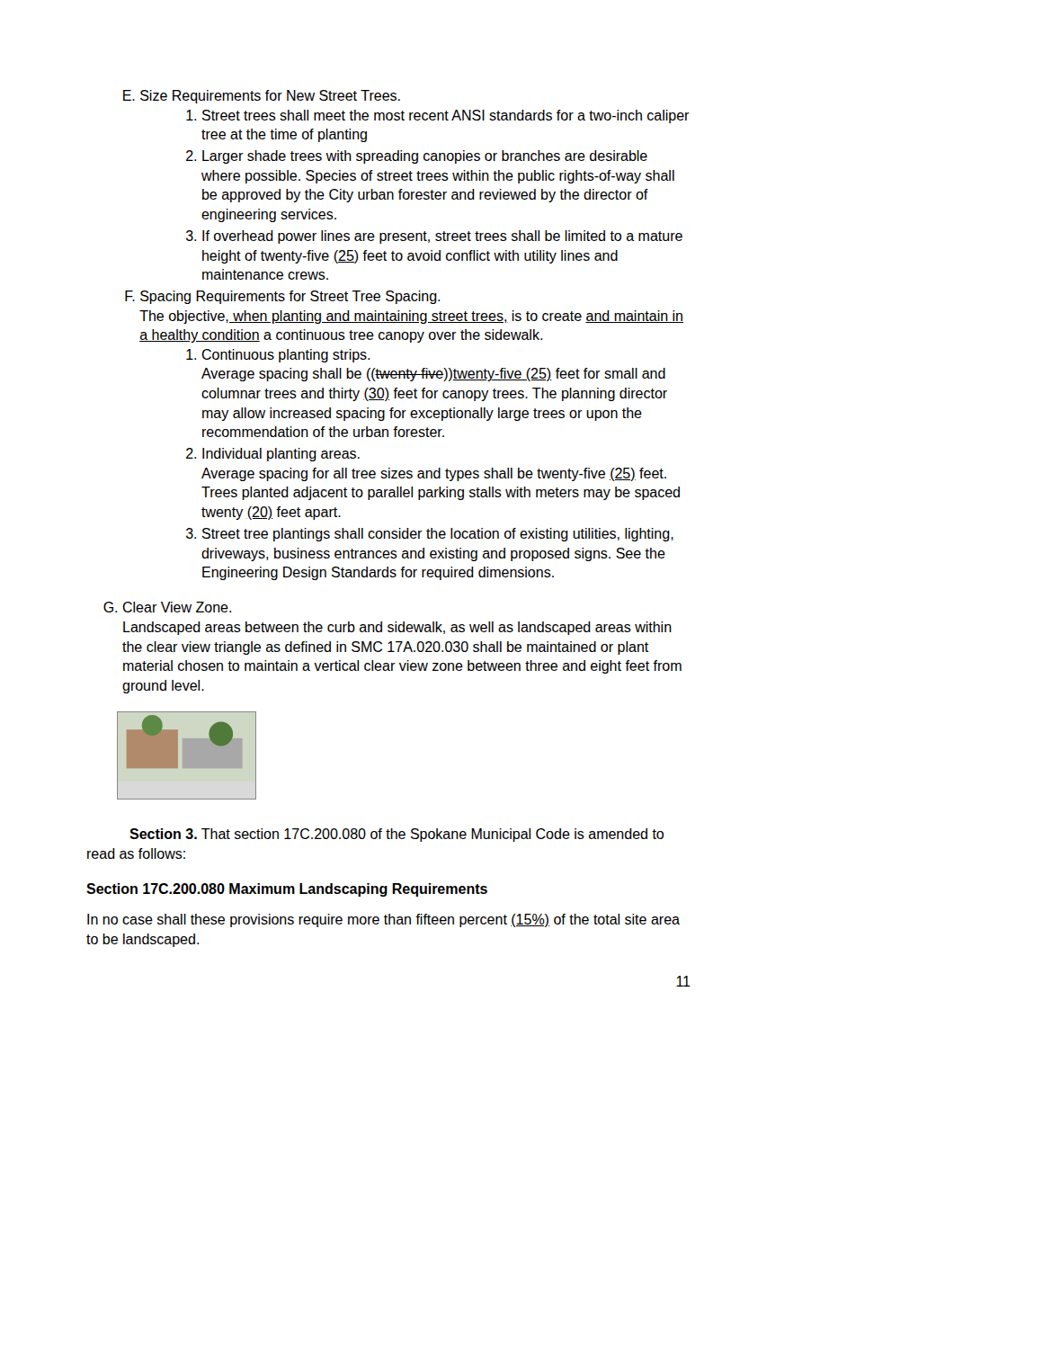Size Requirements for New Street Trees.
Street trees shall meet the most recent ANSI standards for a two-inch caliper tree at the time of planting
Larger shade trees with spreading canopies or branches are desirable where possible. Species of street trees within the public rights-of-way shall be approved by the City urban forester and reviewed by the director of engineering services.
If overhead power lines are present, street trees shall be limited to a mature height of twenty-five (25) feet to avoid conflict with utility lines and maintenance crews.
Spacing Requirements for Street Tree Spacing.
The objective, when planting and maintaining street trees, is to create and maintain in a healthy condition a continuous tree canopy over the sidewalk.
Continuous planting strips.
Average spacing shall be ((twenty five))twenty-five (25) feet for small and columnar trees and thirty (30) feet for canopy trees. The planning director may allow increased spacing for exceptionally large trees or upon the recommendation of the urban forester.
Individual planting areas.
Average spacing for all tree sizes and types shall be twenty-five (25) feet. Trees planted adjacent to parallel parking stalls with meters may be spaced twenty (20) feet apart.
Street tree plantings shall consider the location of existing utilities, lighting, driveways, business entrances and existing and proposed signs. See the Engineering Design Standards for required dimensions.
Clear View Zone.
Landscaped areas between the curb and sidewalk, as well as landscaped areas within the clear view triangle as defined in SMC 17A.020.030 shall be maintained or plant material chosen to maintain a vertical clear view zone between three and eight feet from ground level.
Section 3. That section 17C.200.080 of the Spokane Municipal Code is amended to read as follows:
Section 17C.200.080 Maximum Landscaping Requirements
In no case shall these provisions require more than fifteen percent (15%) of the total site area to be landscaped.
11